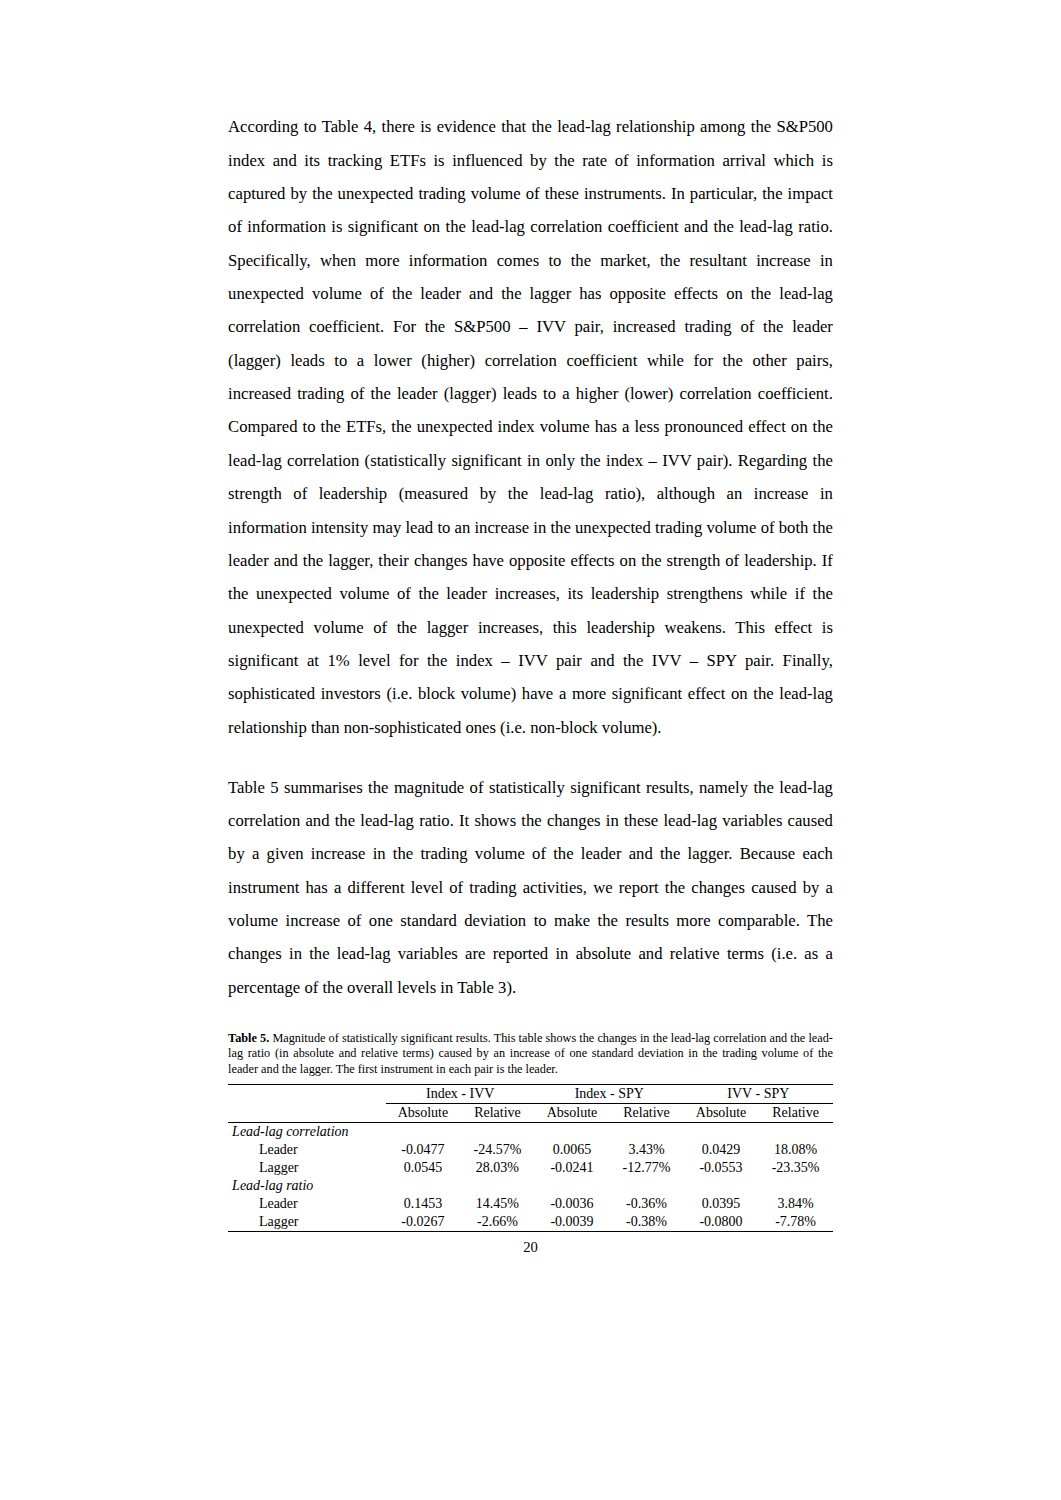According to Table 4, there is evidence that the lead-lag relationship among the S&P500 index and its tracking ETFs is influenced by the rate of information arrival which is captured by the unexpected trading volume of these instruments. In particular, the impact of information is significant on the lead-lag correlation coefficient and the lead-lag ratio. Specifically, when more information comes to the market, the resultant increase in unexpected volume of the leader and the lagger has opposite effects on the lead-lag correlation coefficient. For the S&P500 – IVV pair, increased trading of the leader (lagger) leads to a lower (higher) correlation coefficient while for the other pairs, increased trading of the leader (lagger) leads to a higher (lower) correlation coefficient. Compared to the ETFs, the unexpected index volume has a less pronounced effect on the lead-lag correlation (statistically significant in only the index – IVV pair). Regarding the strength of leadership (measured by the lead-lag ratio), although an increase in information intensity may lead to an increase in the unexpected trading volume of both the leader and the lagger, their changes have opposite effects on the strength of leadership. If the unexpected volume of the leader increases, its leadership strengthens while if the unexpected volume of the lagger increases, this leadership weakens. This effect is significant at 1% level for the index – IVV pair and the IVV – SPY pair. Finally, sophisticated investors (i.e. block volume) have a more significant effect on the lead-lag relationship than non-sophisticated ones (i.e. non-block volume).
Table 5 summarises the magnitude of statistically significant results, namely the lead-lag correlation and the lead-lag ratio. It shows the changes in these lead-lag variables caused by a given increase in the trading volume of the leader and the lagger. Because each instrument has a different level of trading activities, we report the changes caused by a volume increase of one standard deviation to make the results more comparable. The changes in the lead-lag variables are reported in absolute and relative terms (i.e. as a percentage of the overall levels in Table 3).
Table 5. Magnitude of statistically significant results. This table shows the changes in the lead-lag correlation and the lead-lag ratio (in absolute and relative terms) caused by an increase of one standard deviation in the trading volume of the leader and the lagger. The first instrument in each pair is the leader.
| | Index - IVV | Index - SPY | IVV - SPY |
| | Absolute | Relative | Absolute | Relative | Absolute | Relative |
| Lead-lag correlation | | | | | | |
| Leader | -0.0477 | -24.57% | 0.0065 | 3.43% | 0.0429 | 18.08% |
| Lagger | 0.0545 | 28.03% | -0.0241 | -12.77% | -0.0553 | -23.35% |
| Lead-lag ratio | | | | | | |
| Leader | 0.1453 | 14.45% | -0.0036 | -0.36% | 0.0395 | 3.84% |
| Lagger | -0.0267 | -2.66% | -0.0039 | -0.38% | -0.0800 | -7.78% |
20